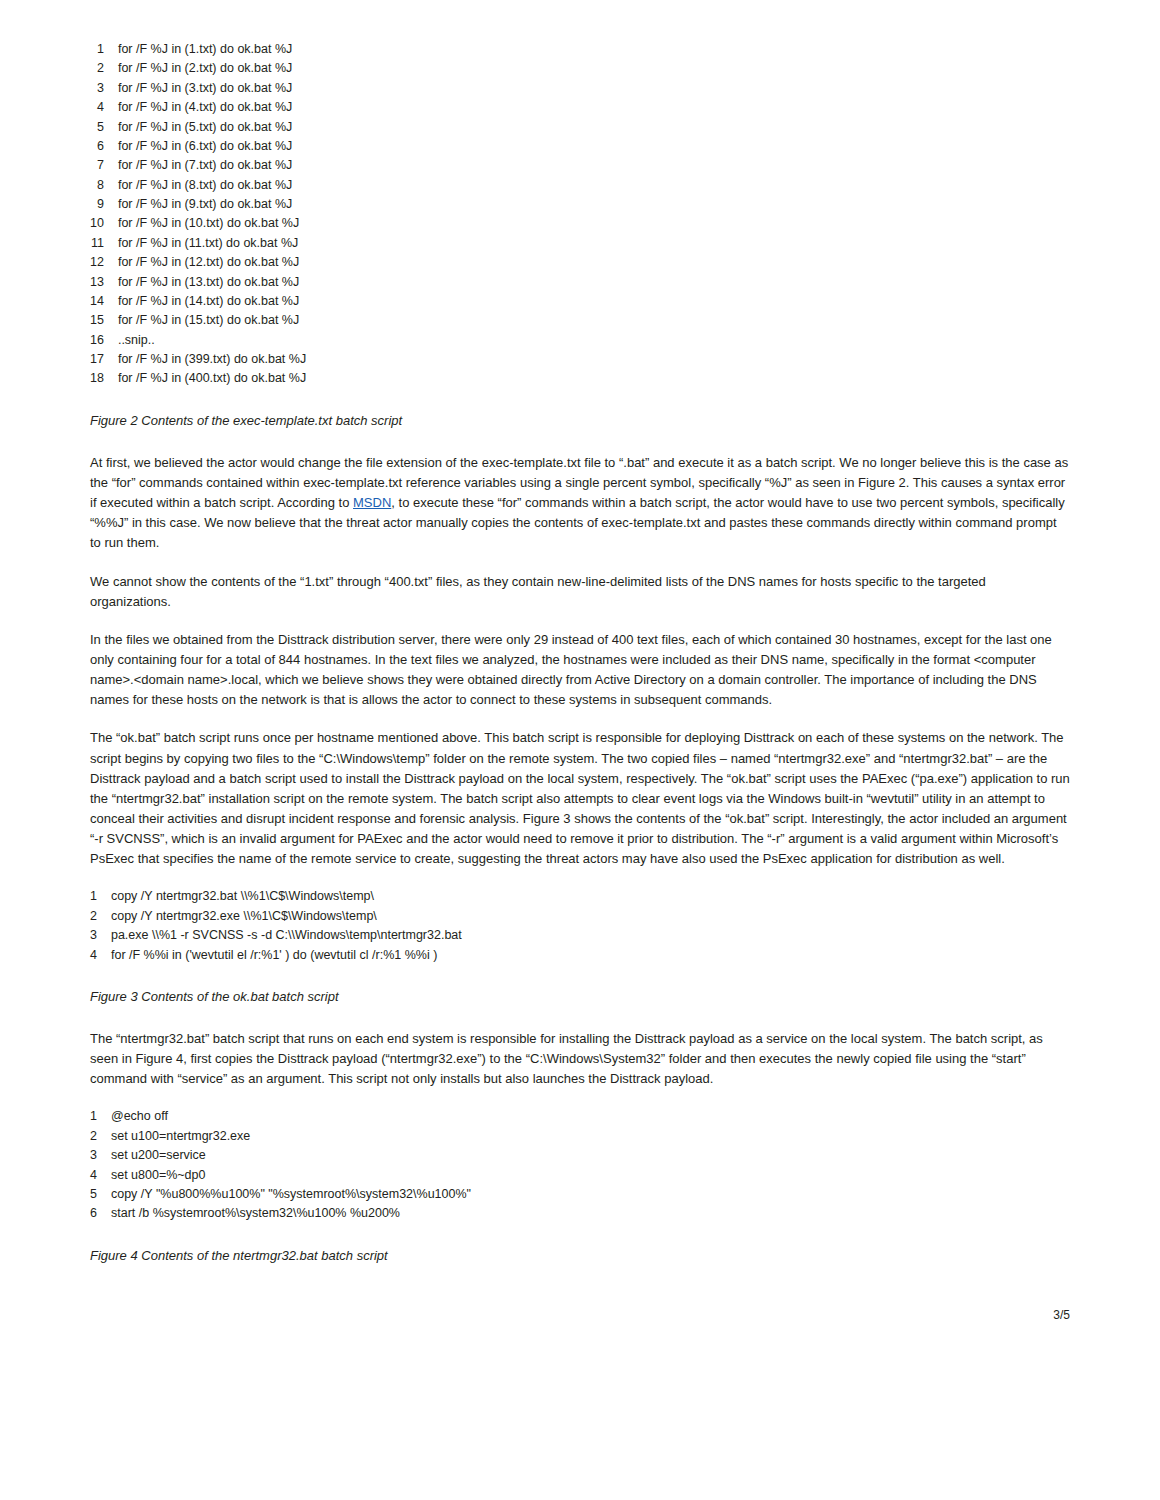1 for /F %J in (1.txt) do ok.bat %J
2 for /F %J in (2.txt) do ok.bat %J
3 for /F %J in (3.txt) do ok.bat %J
4 for /F %J in (4.txt) do ok.bat %J
5 for /F %J in (5.txt) do ok.bat %J
6 for /F %J in (6.txt) do ok.bat %J
7 for /F %J in (7.txt) do ok.bat %J
8 for /F %J in (8.txt) do ok.bat %J
9 for /F %J in (9.txt) do ok.bat %J
10 for /F %J in (10.txt) do ok.bat %J
11 for /F %J in (11.txt) do ok.bat %J
12 for /F %J in (12.txt) do ok.bat %J
13 for /F %J in (13.txt) do ok.bat %J
14 for /F %J in (14.txt) do ok.bat %J
15 for /F %J in (15.txt) do ok.bat %J
16..snip..
17 for /F %J in (399.txt) do ok.bat %J
18 for /F %J in (400.txt) do ok.bat %J
Figure 2 Contents of the exec-template.txt batch script
At first, we believed the actor would change the file extension of the exec-template.txt file to “.bat” and execute it as a batch script. We no longer believe this is the case as the “for” commands contained within exec-template.txt reference variables using a single percent symbol, specifically “%J” as seen in Figure 2. This causes a syntax error if executed within a batch script. According to MSDN, to execute these “for” commands within a batch script, the actor would have to use two percent symbols, specifically “%%J” in this case. We now believe that the threat actor manually copies the contents of exec-template.txt and pastes these commands directly within command prompt to run them.
We cannot show the contents of the “1.txt” through “400.txt” files, as they contain new-line-delimited lists of the DNS names for hosts specific to the targeted organizations.
In the files we obtained from the Disttrack distribution server, there were only 29 instead of 400 text files, each of which contained 30 hostnames, except for the last one only containing four for a total of 844 hostnames. In the text files we analyzed, the hostnames were included as their DNS name, specifically in the format <computer name>.<domain name>.local, which we believe shows they were obtained directly from Active Directory on a domain controller. The importance of including the DNS names for these hosts on the network is that is allows the actor to connect to these systems in subsequent commands.
The “ok.bat” batch script runs once per hostname mentioned above. This batch script is responsible for deploying Disttrack on each of these systems on the network. The script begins by copying two files to the “C:\Windows\temp” folder on the remote system. The two copied files – named “ntertmgr32.exe” and “ntertmgr32.bat” – are the Disttrack payload and a batch script used to install the Disttrack payload on the local system, respectively. The “ok.bat” script uses the PAExec (“pa.exe”) application to run the “ntertmgr32.bat” installation script on the remote system. The batch script also attempts to clear event logs via the Windows built-in “wevtutil” utility in an attempt to conceal their activities and disrupt incident response and forensic analysis. Figure 3 shows the contents of the “ok.bat” script. Interestingly, the actor included an argument “-r SVCNSS”, which is an invalid argument for PAExec and the actor would need to remove it prior to distribution. The “-r” argument is a valid argument within Microsoft’s PsExec that specifies the name of the remote service to create, suggesting the threat actors may have also used the PsExec application for distribution as well.
1 copy /Y ntertmgr32.bat \\%1\C$\Windows\temp\
2 copy /Y ntertmgr32.exe \\%1\C$\Windows\temp\
3 pa.exe \\%1 -r SVCNSS -s -d C:\\Windows\temp\ntertmgr32.bat
4 for /F %%i in ('wevtutil el /r:%1' ) do (wevtutil cl /r:%1 %%i )
Figure 3 Contents of the ok.bat batch script
The “ntertmgr32.bat” batch script that runs on each end system is responsible for installing the Disttrack payload as a service on the local system. The batch script, as seen in Figure 4, first copies the Disttrack payload (“ntertmgr32.exe”) to the “C:\Windows\System32” folder and then executes the newly copied file using the “start” command with “service” as an argument. This script not only installs but also launches the Disttrack payload.
1@echo off
2 set u100=ntertmgr32.exe
3 set u200=service
4 set u800=%~dp0
5 copy /Y "%u800%%u100%" "%systemroot%\system32\%u100%"
6 start /b %systemroot%\system32\%u100% %u200%
Figure 4 Contents of the ntertmgr32.bat batch script
3/5